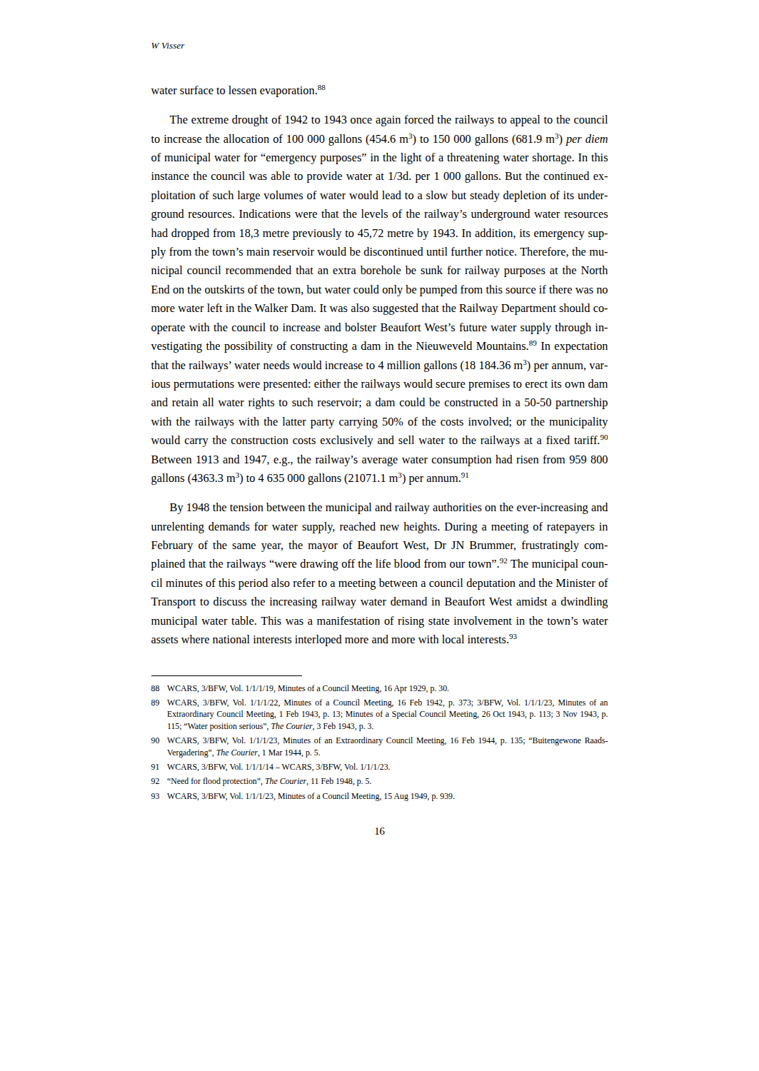W Visser
water surface to lessen evaporation.88
The extreme drought of 1942 to 1943 once again forced the railways to appeal to the council to increase the allocation of 100 000 gallons (454.6 m3) to 150 000 gallons (681.9 m3) per diem of municipal water for “emergency purposes” in the light of a threatening water shortage. In this instance the council was able to provide water at 1/3d. per 1 000 gallons. But the continued exploitation of such large volumes of water would lead to a slow but steady depletion of its underground resources. Indications were that the levels of the railway’s underground water resources had dropped from 18,3 metre previously to 45,72 metre by 1943. In addition, its emergency supply from the town’s main reservoir would be discontinued until further notice. Therefore, the municipal council recommended that an extra borehole be sunk for railway purposes at the North End on the outskirts of the town, but water could only be pumped from this source if there was no more water left in the Walker Dam. It was also suggested that the Railway Department should cooperate with the council to increase and bolster Beaufort West’s future water supply through investigating the possibility of constructing a dam in the Nieuweveld Mountains.89 In expectation that the railways’ water needs would increase to 4 million gallons (18 184.36 m3) per annum, various permutations were presented: either the railways would secure premises to erect its own dam and retain all water rights to such reservoir; a dam could be constructed in a 50-50 partnership with the railways with the latter party carrying 50% of the costs involved; or the municipality would carry the construction costs exclusively and sell water to the railways at a fixed tariff.90 Between 1913 and 1947, e.g., the railway’s average water consumption had risen from 959 800 gallons (4363.3 m3) to 4 635 000 gallons (21071.1 m3) per annum.91
By 1948 the tension between the municipal and railway authorities on the ever-increasing and unrelenting demands for water supply, reached new heights. During a meeting of ratepayers in February of the same year, the mayor of Beaufort West, Dr JN Brummer, frustratingly complained that the railways “were drawing off the life blood from our town”.92 The municipal council minutes of this period also refer to a meeting between a council deputation and the Minister of Transport to discuss the increasing railway water demand in Beaufort West amidst a dwindling municipal water table. This was a manifestation of rising state involvement in the town’s water assets where national interests interloped more and more with local interests.93
88 WCARS, 3/BFW, Vol. 1/1/1/19, Minutes of a Council Meeting, 16 Apr 1929, p. 30.
89 WCARS, 3/BFW, Vol. 1/1/1/22, Minutes of a Council Meeting, 16 Feb 1942, p. 373; 3/BFW, Vol. 1/1/1/23, Minutes of an Extraordinary Council Meeting, 1 Feb 1943, p. 13; Minutes of a Special Council Meeting, 26 Oct 1943, p. 113; 3 Nov 1943, p. 115; “Water position serious”, The Courier, 3 Feb 1943, p. 3.
90 WCARS, 3/BFW, Vol. 1/1/1/23, Minutes of an Extraordinary Council Meeting, 16 Feb 1944, p. 135; “Buitengewone Raads-Vergadering”, The Courier, 1 Mar 1944, p. 5.
91 WCARS, 3/BFW, Vol. 1/1/1/14 – WCARS, 3/BFW, Vol. 1/1/1/23.
92“Need for flood protection”, The Courier, 11 Feb 1948, p. 5.
93 WCARS, 3/BFW, Vol. 1/1/1/23, Minutes of a Council Meeting, 15 Aug 1949, p. 939.
16